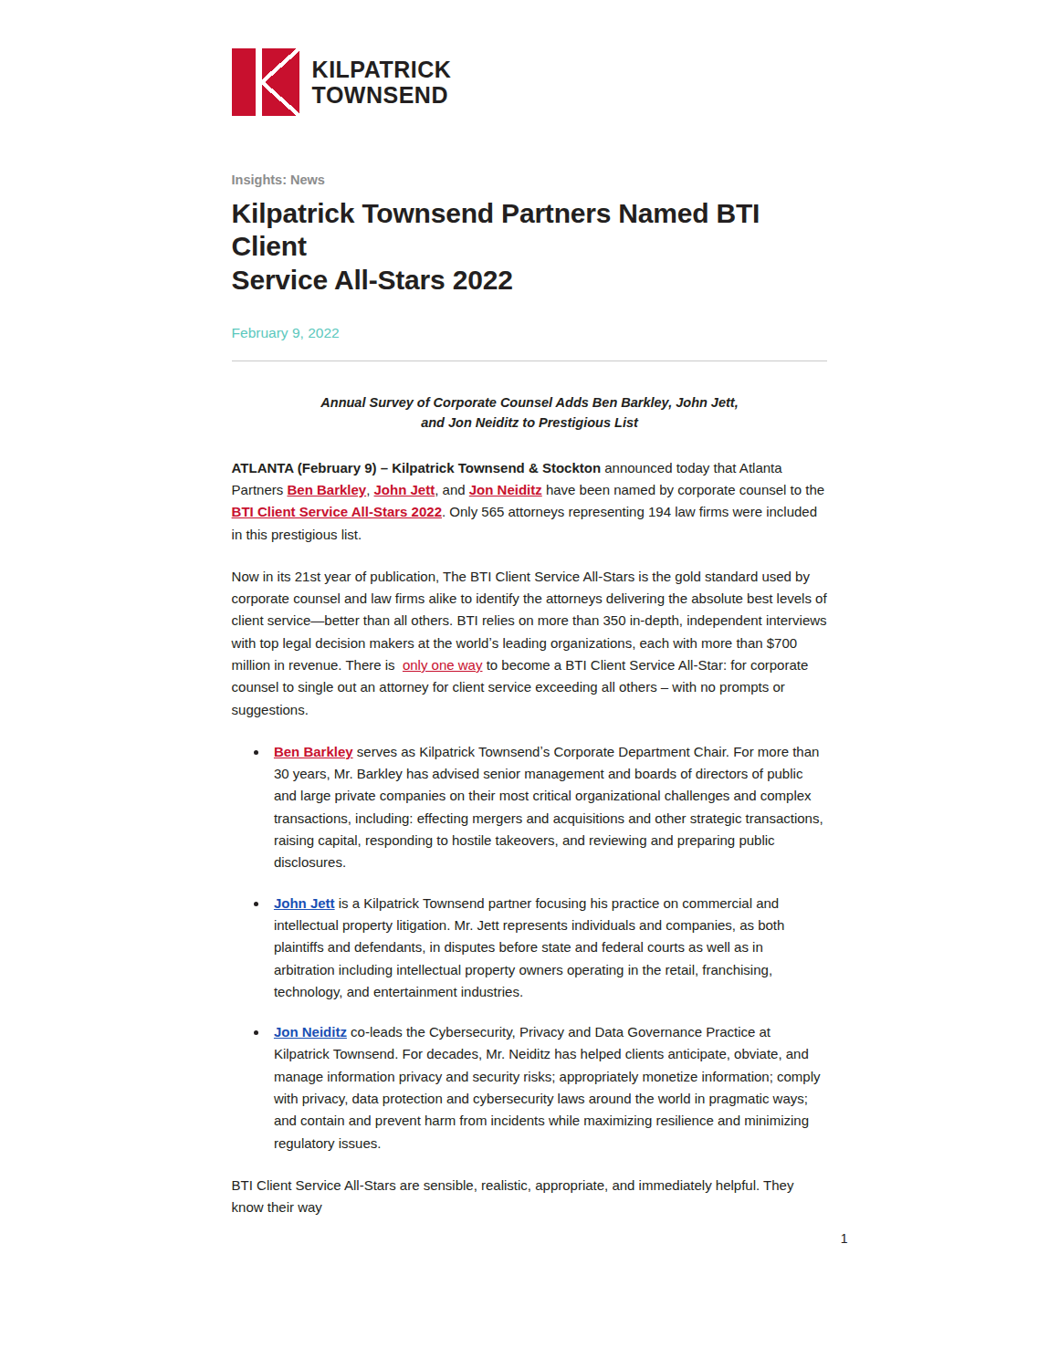Kilpatrick
Townsend
Insights: News
Kilpatrick Townsend Partners Named BTI Client
Service All-Stars 2022
February 9, 2022
Annual Survey of Corporate Counsel Adds Ben Barkley, John Jett,
and Jon Neiditz to Prestigious List
ATLANTA (February 9) – Kilpatrick Townsend & Stockton announced today that Atlanta Partners Ben Barkley, John Jett, and Jon Neiditz have been named by corporate counsel to the BTI Client Service All-Stars 2022. Only 565 attorneys representing 194 law firms were included in this prestigious list.
Now in its 21st year of publication, The BTI Client Service All-Stars is the gold standard used by corporate counsel and law firms alike to identify the attorneys delivering the absolute best levels of client service—better than all others. BTI relies on more than 350 in-depth, independent interviews with top legal decision makers at the worldʼs leading organizations, each with more than $700 million in revenue. There is only one way to become a BTI Client Service All-Star: for corporate counsel to single out an attorney for client service exceeding all others – with no prompts or suggestions.
Ben Barkley serves as Kilpatrick Townsendʼs Corporate Department Chair. For more than 30 years, Mr. Barkley has advised senior management and boards of directors of public and large private companies on their most critical organizational challenges and complex transactions, including: effecting mergers and acquisitions and other strategic transactions, raising capital, responding to hostile takeovers, and reviewing and preparing public disclosures.
John Jett is a Kilpatrick Townsend partner focusing his practice on commercial and intellectual property litigation. Mr. Jett represents individuals and companies, as both plaintiffs and defendants, in disputes before state and federal courts as well as in arbitration including intellectual property owners operating in the retail, franchising, technology, and entertainment industries.
Jon Neiditz co-leads the Cybersecurity, Privacy and Data Governance Practice at Kilpatrick Townsend. For decades, Mr. Neiditz has helped clients anticipate, obviate, and manage information privacy and security risks; appropriately monetize information; comply with privacy, data protection and cybersecurity laws around the world in pragmatic ways; and contain and prevent harm from incidents while maximizing resilience and minimizing regulatory issues.
BTI Client Service All-Stars are sensible, realistic, appropriate, and immediately helpful. They know their way
1